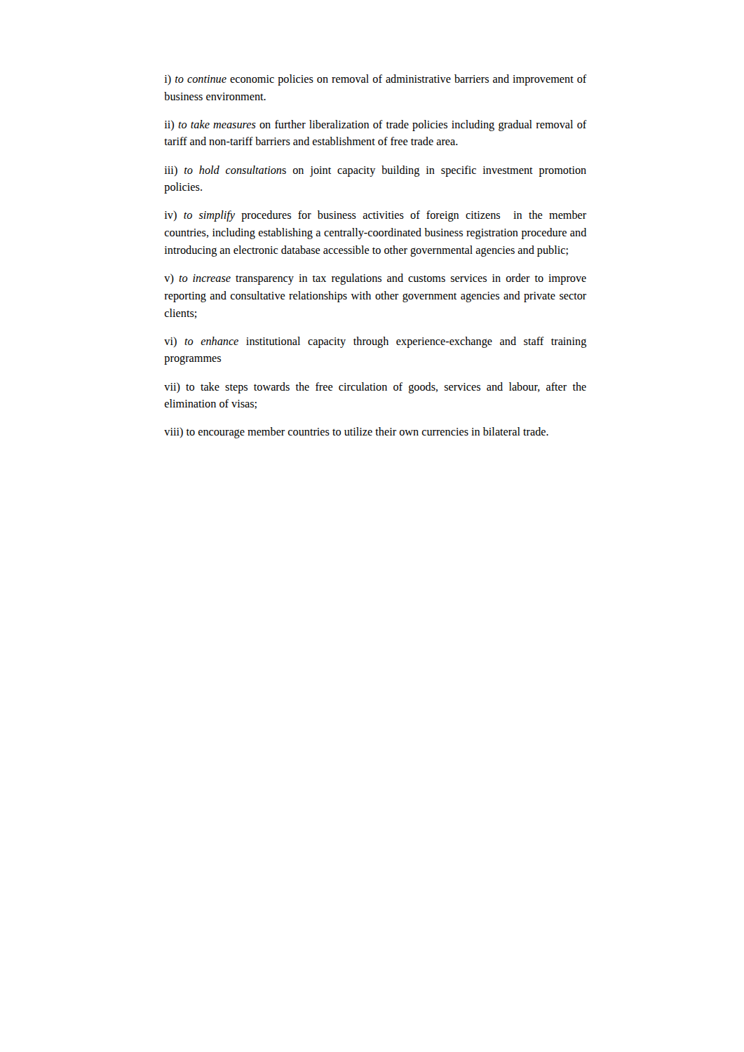i) to continue economic policies on removal of administrative barriers and improvement of business environment.
ii) to take measures on further liberalization of trade policies including gradual removal of tariff and non-tariff barriers and establishment of free trade area.
iii) to hold consultations on joint capacity building in specific investment promotion policies.
iv) to simplify procedures for business activities of foreign citizens in the member countries, including establishing a centrally-coordinated business registration procedure and introducing an electronic database accessible to other governmental agencies and public;
v) to increase transparency in tax regulations and customs services in order to improve reporting and consultative relationships with other government agencies and private sector clients;
vi) to enhance institutional capacity through experience-exchange and staff training programmes
vii) to take steps towards the free circulation of goods, services and labour, after the elimination of visas;
viii) to encourage member countries to utilize their own currencies in bilateral trade.